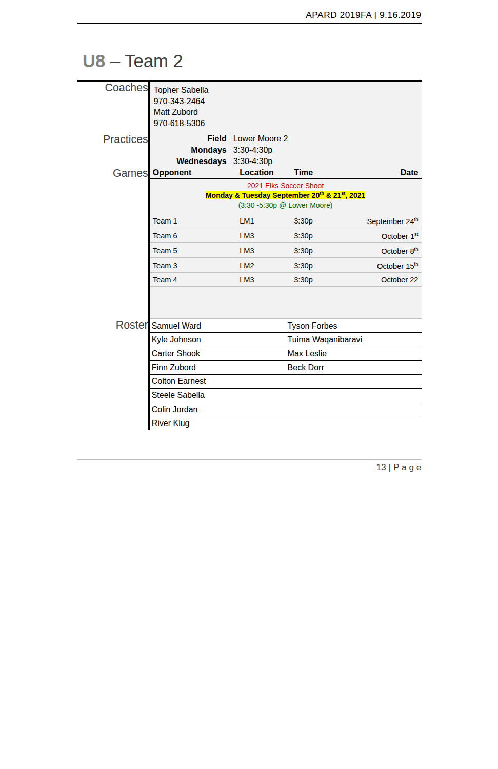APARD 2019FA | 9.16.2019
U8 – Team 2
| Coaches | Topher Sabella 970-343-2464 Matt Zubord 970-618-5306 |
| Practices | / Field / Lower Moore 2 / / Mondays / 3:30-4:30p / / Wednesdays / 3:30-4:30p / |
| Games | / Opponent / Location / Time / Date / / --- / --- / --- / --- / / 2021 Elks Soccer Shoot Monday & Tuesday September 20 th & 21 st , 2021 (3:30 -5:30p @ Lower Moore) / / Team 1 / LM1 / 3:30p / September 24 th / / Team 6 / LM3 / 3:30p / October 1 st / / Team 5 / LM3 / 3:30p / October 8 th / / Team 3 / LM2 / 3:30p / October 15 th / / Team 4 / LM3 / 3:30p / October 22 / |
| Roster | / Samuel Ward / Tyson Forbes / / Kyle Johnson / Tuima Waqanibaravi / / Carter Shook / Max Leslie / / Finn Zubord / Beck Dorr / / Colton Earnest / / / Steele Sabella / / / Colin Jordan / / / River Klug / / |
13 | P a g e